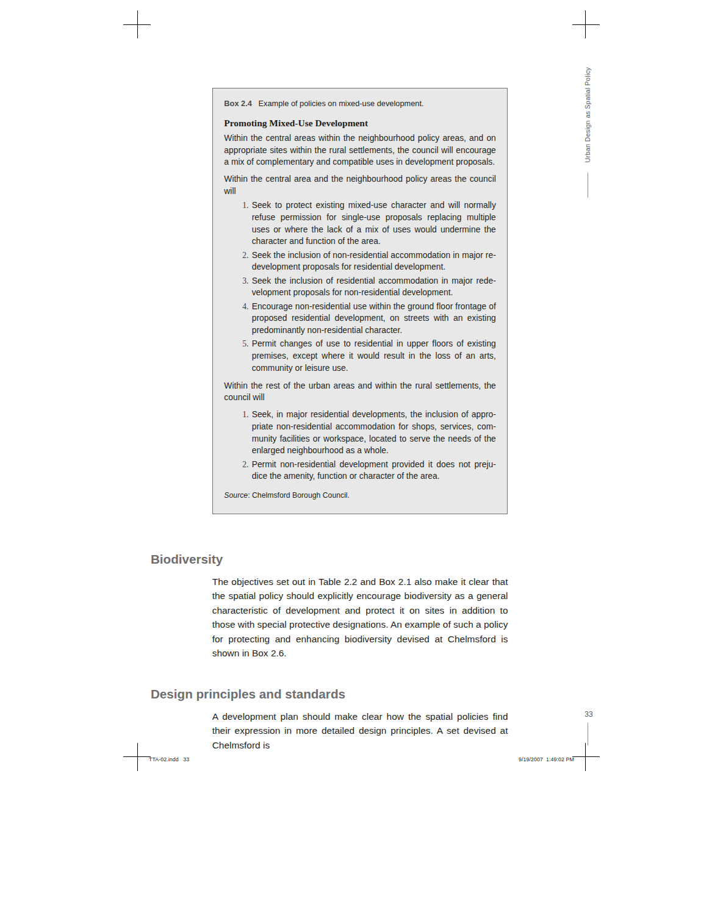Urban Design as Spatial Policy
33
Box 2.4 Example of policies on mixed-use development.
Promoting Mixed-Use Development
Within the central areas within the neighbourhood policy areas, and on appropriate sites within the rural settlements, the council will encourage a mix of complementary and compatible uses in development proposals.
Within the central area and the neighbourhood policy areas the council will
Seek to protect existing mixed-use character and will normally refuse permission for single-use proposals replacing multiple uses or where the lack of a mix of uses would undermine the character and function of the area.
Seek the inclusion of non-residential accommodation in major redevelopment proposals for residential development.
Seek the inclusion of residential accommodation in major redevelopment proposals for non-residential development.
Encourage non-residential use within the ground floor frontage of proposed residential development, on streets with an existing predominantly non-residential character.
Permit changes of use to residential in upper floors of existing premises, except where it would result in the loss of an arts, community or leisure use.
Within the rest of the urban areas and within the rural settlements, the council will
Seek, in major residential developments, the inclusion of appropriate non-residential accommodation for shops, services, community facilities or workspace, located to serve the needs of the enlarged neighbourhood as a whole.
Permit non-residential development provided it does not prejudice the amenity, function or character of the area.
Source: Chelmsford Borough Council.
Biodiversity
The objectives set out in Table 2.2 and Box 2.1 also make it clear that the spatial policy should explicitly encourage biodiversity as a general characteristic of development and protect it on sites in addition to those with special protective designations. An example of such a policy for protecting and enhancing biodiversity devised at Chelmsford is shown in Box 2.6.
Design principles and standards
A development plan should make clear how the spatial policies find their expression in more detailed design principles. A set devised at Chelmsford is
TTA-02.indd 33 9/19/2007 1:49:02 PM